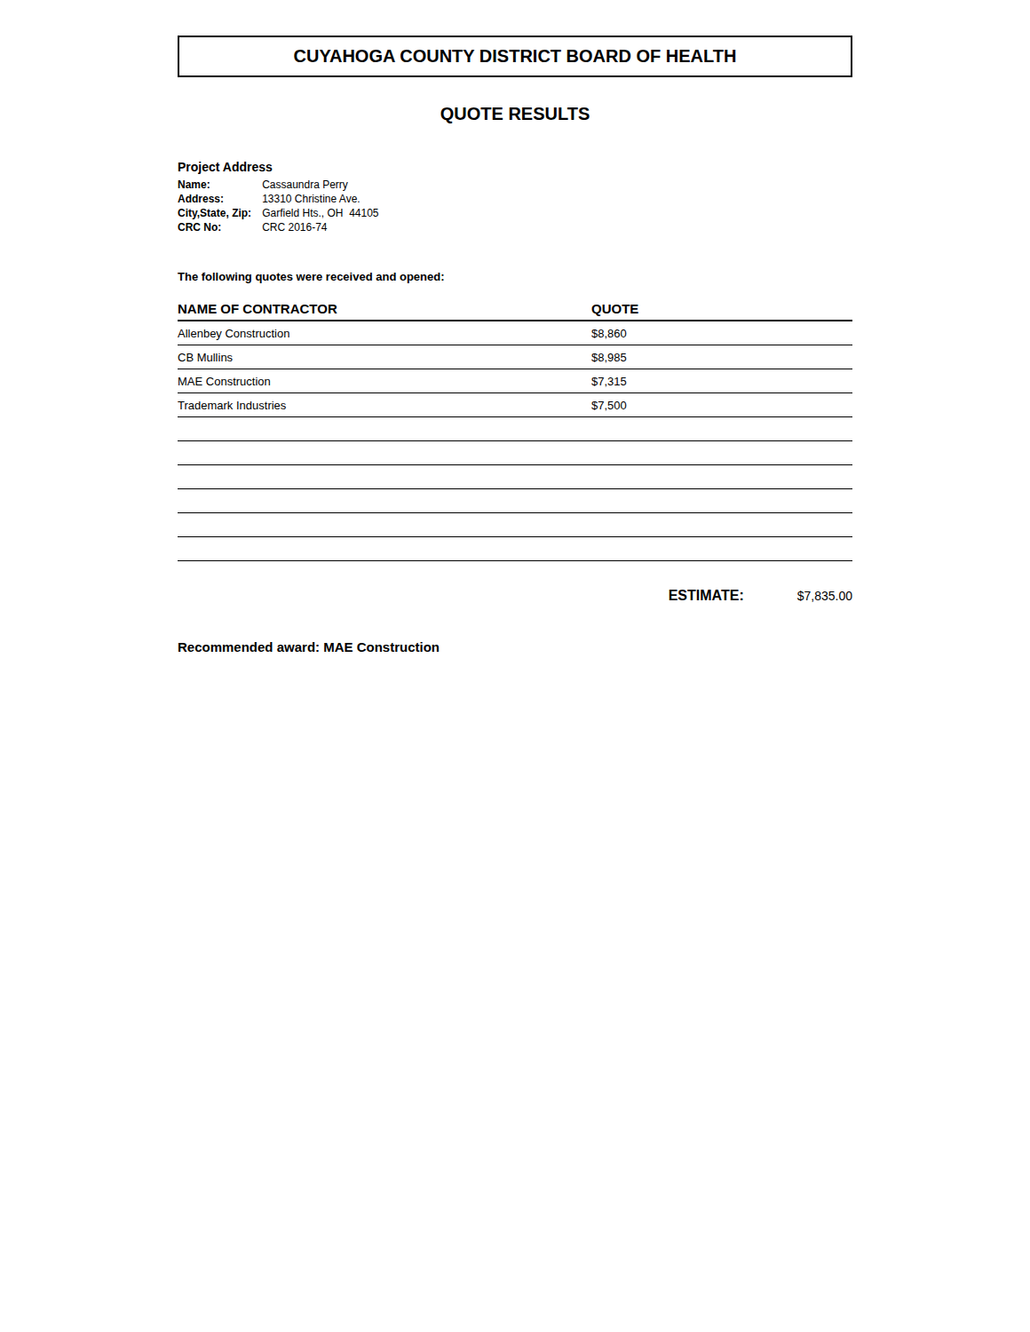CUYAHOGA COUNTY DISTRICT BOARD OF HEALTH
QUOTE RESULTS
Project Address
| Name: | Cassaundra Perry |
| Address: | 13310 Christine Ave. |
| City,State, Zip: | Garfield Hts., OH 44105 |
| CRC No: | CRC 2016-74 |
The following quotes were received and opened:
| NAME OF CONTRACTOR | QUOTE |
| --- | --- |
| Allenbey Construction | $8,860 |
| CB Mullins | $8,985 |
| MAE Construction | $7,315 |
| Trademark Industries | $7,500 |
ESTIMATE: $7,835.00
Recommended award: MAE Construction